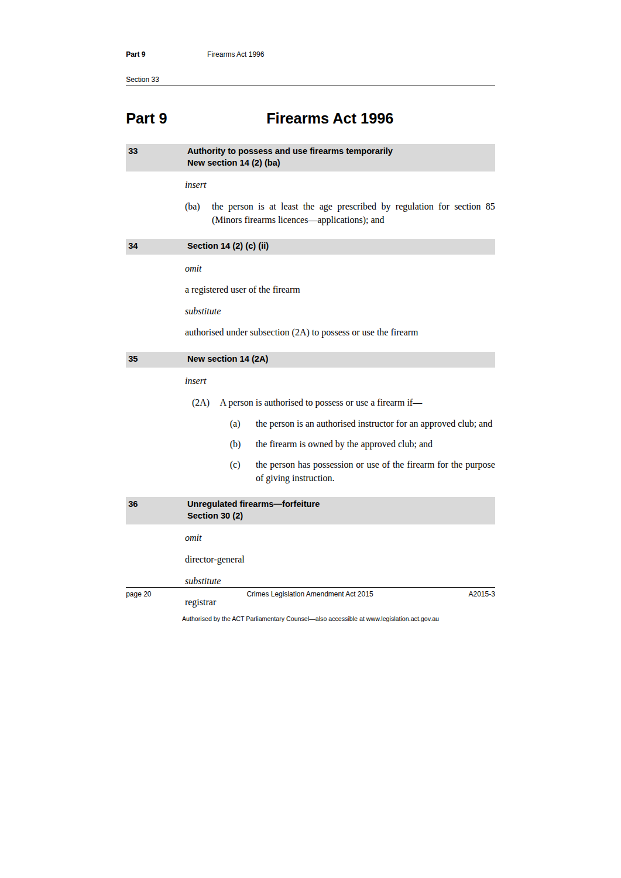Part 9 Firearms Act 1996
Section 33
Part 9 Firearms Act 1996
33 Authority to possess and use firearms temporarily
New section 14 (2) (ba)
insert
(ba) the person is at least the age prescribed by regulation for section 85 (Minors firearms licences—applications); and
34 Section 14 (2) (c) (ii)
omit
a registered user of the firearm
substitute
authorised under subsection (2A) to possess or use the firearm
35 New section 14 (2A)
insert
(2A) A person is authorised to possess or use a firearm if—
(a) the person is an authorised instructor for an approved club; and
(b) the firearm is owned by the approved club; and
(c) the person has possession or use of the firearm for the purpose of giving instruction.
36 Unregulated firearms—forfeiture
Section 30 (2)
omit
director-general
substitute
registrar
page 20 Crimes Legislation Amendment Act 2015 A2015-3
Authorised by the ACT Parliamentary Counsel—also accessible at www.legislation.act.gov.au